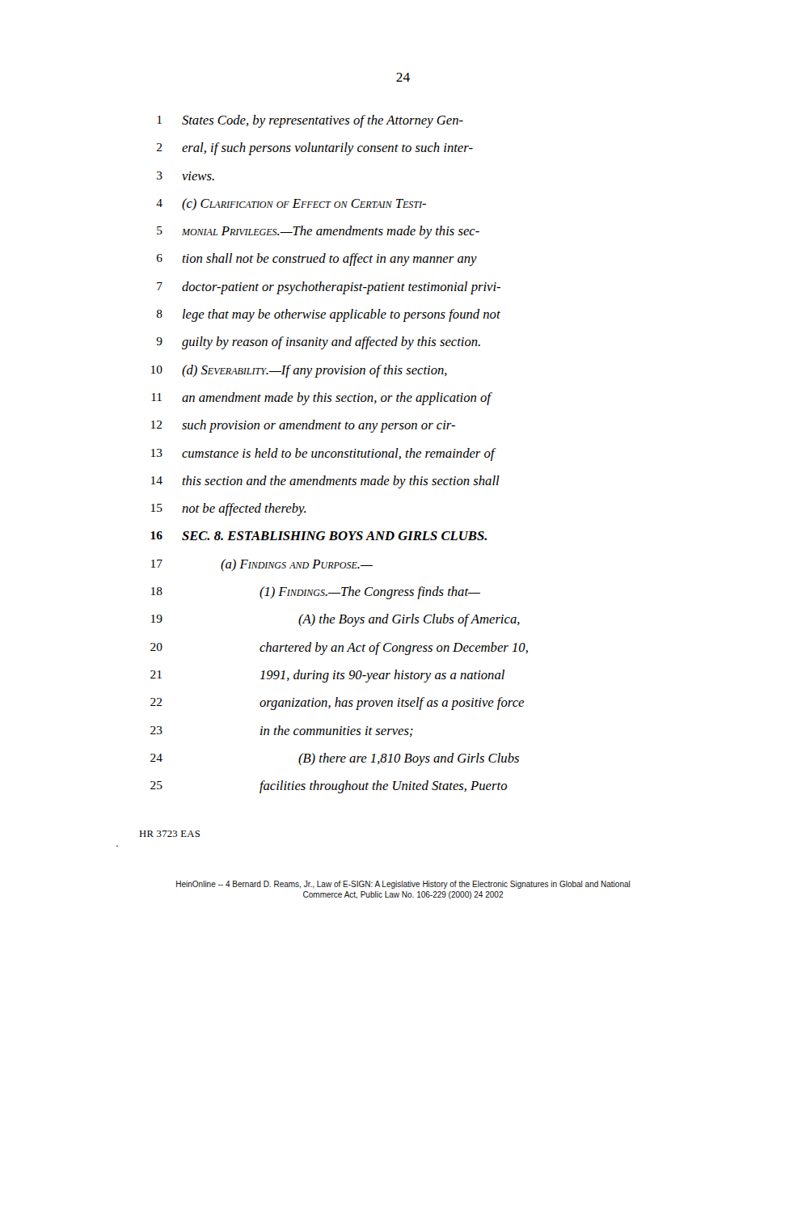24
States Code, by representatives of the Attorney Gen-
eral, if such persons voluntarily consent to such inter-
views.
(c) Clarification of Effect on Certain Testi-
monial Privileges.—The amendments made by this sec-
tion shall not be construed to affect in any manner any
doctor-patient or psychotherapist-patient testimonial privi-
lege that may be otherwise applicable to persons found not
guilty by reason of insanity and affected by this section.
(d) Severability.—If any provision of this section,
an amendment made by this section, or the application of
such provision or amendment to any person or cir-
cumstance is held to be unconstitutional, the remainder of
this section and the amendments made by this section shall
not be affected thereby.
SEC. 8. ESTABLISHING BOYS AND GIRLS CLUBS.
(a) Findings and Purpose.—
(1) Findings.—The Congress finds that—
(A) the Boys and Girls Clubs of America,
chartered by an Act of Congress on December 10,
1991, during its 90-year history as a national
organization, has proven itself as a positive force
in the communities it serves;
(B) there are 1,810 Boys and Girls Clubs
facilities throughout the United States, Puerto
.
HR 3723 EAS
HeinOnline -- 4 Bernard D. Reams, Jr., Law of E-SIGN: A Legislative History of the Electronic Signatures in Global and National
Commerce Act, Public Law No. 106-229 (2000) 24 2002